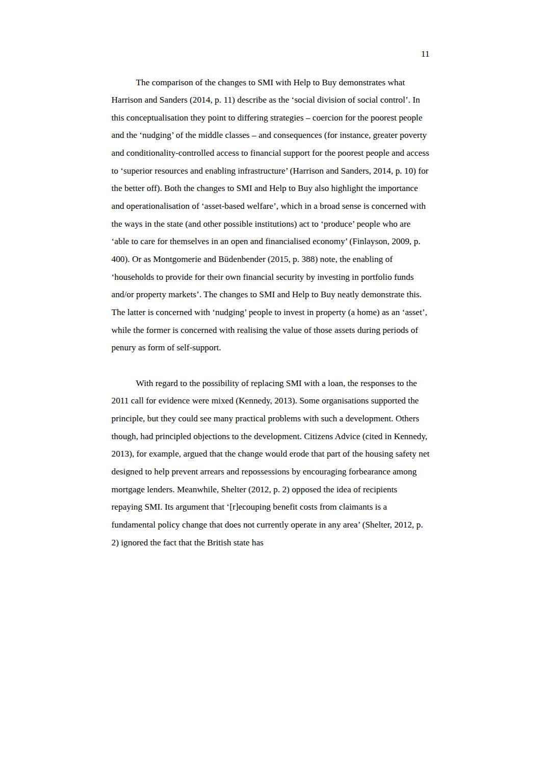11
The comparison of the changes to SMI with Help to Buy demonstrates what Harrison and Sanders (2014, p. 11) describe as the ‘social division of social control’. In this conceptualisation they point to differing strategies – coercion for the poorest people and the ‘nudging’ of the middle classes – and consequences (for instance, greater poverty and conditionality-controlled access to financial support for the poorest people and access to ‘superior resources and enabling infrastructure’ (Harrison and Sanders, 2014, p. 10) for the better off). Both the changes to SMI and Help to Buy also highlight the importance and operationalisation of ‘asset-based welfare’, which in a broad sense is concerned with the ways in the state (and other possible institutions) act to ‘produce’ people who are ‘able to care for themselves in an open and financialised economy’ (Finlayson, 2009, p. 400). Or as Montgomerie and Büdenbender (2015, p. 388) note, the enabling of ‘households to provide for their own financial security by investing in portfolio funds and/or property markets’. The changes to SMI and Help to Buy neatly demonstrate this. The latter is concerned with ‘nudging’ people to invest in property (a home) as an ‘asset’, while the former is concerned with realising the value of those assets during periods of penury as form of self-support.
With regard to the possibility of replacing SMI with a loan, the responses to the 2011 call for evidence were mixed (Kennedy, 2013). Some organisations supported the principle, but they could see many practical problems with such a development. Others though, had principled objections to the development. Citizens Advice (cited in Kennedy, 2013), for example, argued that the change would erode that part of the housing safety net designed to help prevent arrears and repossessions by encouraging forbearance among mortgage lenders. Meanwhile, Shelter (2012, p. 2) opposed the idea of recipients repaying SMI. Its argument that ‘[r]ecouping benefit costs from claimants is a fundamental policy change that does not currently operate in any area’ (Shelter, 2012, p. 2) ignored the fact that the British state has